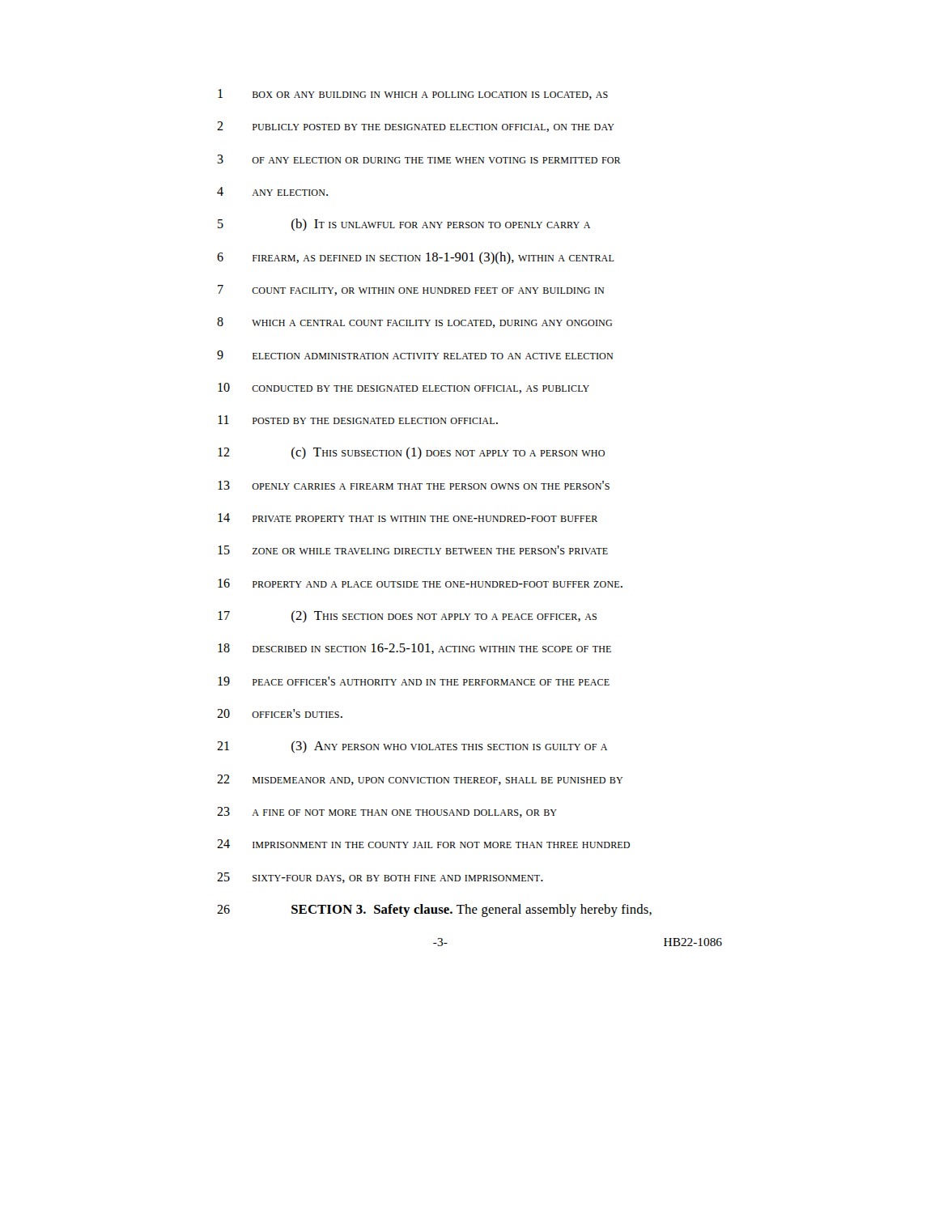box or any building in which a polling location is located, as
publicly posted by the designated election official, on the day
of any election or during the time when voting is permitted for
any election.
(b) It is unlawful for any person to openly carry a
firearm, as defined in section 18-1-901 (3)(h), within a central
count facility, or within one hundred feet of any building in
which a central count facility is located, during any ongoing
election administration activity related to an active election
conducted by the designated election official, as publicly
posted by the designated election official.
(c) This subsection (1) does not apply to a person who
openly carries a firearm that the person owns on the person's
private property that is within the one-hundred-foot buffer
zone or while traveling directly between the person's private
property and a place outside the one-hundred-foot buffer zone.
(2) This section does not apply to a peace officer, as
described in section 16-2.5-101, acting within the scope of the
peace officer's authority and in the performance of the peace
officer's duties.
(3) Any person who violates this section is guilty of a
misdemeanor and, upon conviction thereof, shall be punished by
a fine of not more than one thousand dollars, or by
imprisonment in the county jail for not more than three hundred
sixty-four days, or by both fine and imprisonment.
SECTION 3. Safety clause. The general assembly hereby finds,
-3- HB22-1086